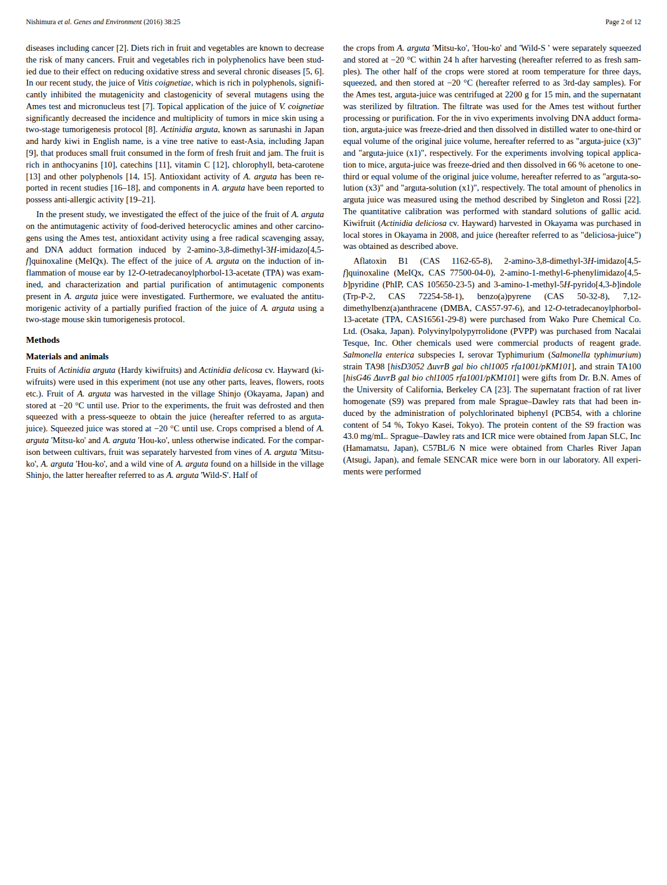Nishimura et al. Genes and Environment (2016) 38:25
Page 2 of 12
diseases including cancer [2]. Diets rich in fruit and vegetables are known to decrease the risk of many cancers. Fruit and vegetables rich in polyphenolics have been studied due to their effect on reducing oxidative stress and several chronic diseases [5, 6]. In our recent study, the juice of Vitis coignetiae, which is rich in polyphenols, significantly inhibited the mutagenicity and clastogenicity of several mutagens using the Ames test and micronucleus test [7]. Topical application of the juice of V. coignetiae significantly decreased the incidence and multiplicity of tumors in mice skin using a two-stage tumorigenesis protocol [8]. Actinidia arguta, known as sarunashi in Japan and hardy kiwi in English name, is a vine tree native to east-Asia, including Japan [9], that produces small fruit consumed in the form of fresh fruit and jam. The fruit is rich in anthocyanins [10], catechins [11], vitamin C [12], chlorophyll, beta-carotene [13] and other polyphenols [14, 15]. Antioxidant activity of A. arguta has been reported in recent studies [16–18], and components in A. arguta have been reported to possess anti-allergic activity [19–21].
In the present study, we investigated the effect of the juice of the fruit of A. arguta on the antimutagenic activity of food-derived heterocyclic amines and other carcinogens using the Ames test, antioxidant activity using a free radical scavenging assay, and DNA adduct formation induced by 2-amino-3,8-dimethyl-3H-imidazo[4,5-f]quinoxaline (MeIQx). The effect of the juice of A. arguta on the induction of inflammation of mouse ear by 12-O-tetradecanoylphorbol-13-acetate (TPA) was examined, and characterization and partial purification of antimutagenic components present in A. arguta juice were investigated. Furthermore, we evaluated the antitumorigenic activity of a partially purified fraction of the juice of A. arguta using a two-stage mouse skin tumorigenesis protocol.
Methods
Materials and animals
Fruits of Actinidia arguta (Hardy kiwifruits) and Actinidia delicosa cv. Hayward (kiwifruits) were used in this experiment (not use any other parts, leaves, flowers, roots etc.). Fruit of A. arguta was harvested in the village Shinjo (Okayama, Japan) and stored at −20 °C until use. Prior to the experiments, the fruit was defrosted and then squeezed with a press-squeeze to obtain the juice (hereafter referred to as arguta-juice). Squeezed juice was stored at −20 °C until use. Crops comprised a blend of A. arguta 'Mitsu-ko' and A. arguta 'Hou-ko', unless otherwise indicated. For the comparison between cultivars, fruit was separately harvested from vines of A. arguta 'Mitsu-ko', A. arguta 'Hou-ko', and a wild vine of A. arguta found on a hillside in the village Shinjo, the latter hereafter referred to as A. arguta 'Wild-S'. Half of
the crops from A. arguta 'Mitsu-ko', 'Hou-ko' and 'Wild-S ' were separately squeezed and stored at −20 °C within 24 h after harvesting (hereafter referred to as fresh samples). The other half of the crops were stored at room temperature for three days, squeezed, and then stored at −20 °C (hereafter referred to as 3rd-day samples). For the Ames test, arguta-juice was centrifuged at 2200 g for 15 min, and the supernatant was sterilized by filtration. The filtrate was used for the Ames test without further processing or purification. For the in vivo experiments involving DNA adduct formation, arguta-juice was freeze-dried and then dissolved in distilled water to one-third or equal volume of the original juice volume, hereafter referred to as "arguta-juice (x3)" and "arguta-juice (x1)", respectively. For the experiments involving topical application to mice, arguta-juice was freeze-dried and then dissolved in 66 % acetone to one-third or equal volume of the original juice volume, hereafter referred to as "arguta-solution (x3)" and "arguta-solution (x1)", respectively. The total amount of phenolics in arguta juice was measured using the method described by Singleton and Rossi [22]. The quantitative calibration was performed with standard solutions of gallic acid. Kiwifruit (Actinidia deliciosa cv. Hayward) harvested in Okayama was purchased in local stores in Okayama in 2008, and juice (hereafter referred to as "deliciosa-juice") was obtained as described above.
Aflatoxin B1 (CAS 1162-65-8), 2-amino-3,8-dimethyl-3H-imidazo[4,5-f]quinoxaline (MeIQx, CAS 77500-04-0), 2-amino-1-methyl-6-phenylimidazo[4,5-b]pyridine (PhIP, CAS 105650-23-5) and 3-amino-1-methyl-5H-pyrido[4,3-b]indole (Trp-P-2, CAS 72254-58-1), benzo(a)pyrene (CAS 50-32-8), 7,12-dimethylbenz(a)anthracene (DMBA, CAS57-97-6), and 12-O-tetradecanoylphorbol-13-acetate (TPA, CAS16561-29-8) were purchased from Wako Pure Chemical Co. Ltd. (Osaka, Japan). Polyvinylpolypyrrolidone (PVPP) was purchased from Nacalai Tesque, Inc. Other chemicals used were commercial products of reagent grade. Salmonella enterica subspecies I, serovar Typhimurium (Salmonella typhimurium) strain TA98 [hisD3052 ΔuvrB gal bio chl1005 rfa1001/pKM101], and strain TA100 [hisG46 ΔuvrB gal bio chl1005 rfa1001/pKM101] were gifts from Dr. B.N. Ames of the University of California, Berkeley CA [23]. The supernatant fraction of rat liver homogenate (S9) was prepared from male Sprague–Dawley rats that had been induced by the administration of polychlorinated biphenyl (PCB54, with a chlorine content of 54 %, Tokyo Kasei, Tokyo). The protein content of the S9 fraction was 43.0 mg/mL. Sprague–Dawley rats and ICR mice were obtained from Japan SLC, Inc (Hamamatsu, Japan), C57BL/6 N mice were obtained from Charles River Japan (Atsugi, Japan), and female SENCAR mice were born in our laboratory. All experiments were performed